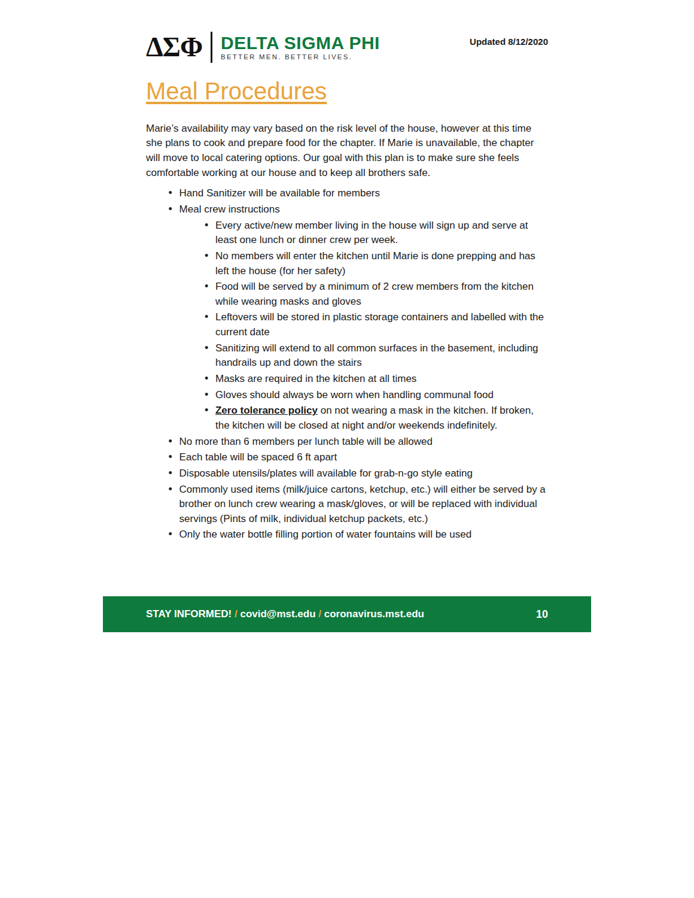ΔΣΦ
DELTA SIGMA PHI
BETTER MEN. BETTER LIVES.
Updated 8/12/2020
Meal Procedures
Marie’s availability may vary based on the risk level of the house, however at this time she plans to cook and prepare food for the chapter. If Marie is unavailable, the chapter will move to local catering options. Our goal with this plan is to make sure she feels comfortable working at our house and to keep all brothers safe.
Hand Sanitizer will be available for members
Meal crew instructions
Every active/new member living in the house will sign up and serve at least one lunch or dinner crew per week.
No members will enter the kitchen until Marie is done prepping and has left the house (for her safety)
Food will be served by a minimum of 2 crew members from the kitchen while wearing masks and gloves
Leftovers will be stored in plastic storage containers and labelled with the current date
Sanitizing will extend to all common surfaces in the basement, including handrails up and down the stairs
Masks are required in the kitchen at all times
Gloves should always be worn when handling communal food
Zero tolerance policy on not wearing a mask in the kitchen. If broken, the kitchen will be closed at night and/or weekends indefinitely.
No more than 6 members per lunch table will be allowed
Each table will be spaced 6 ft apart
Disposable utensils/plates will available for grab-n-go style eating
Commonly used items (milk/juice cartons, ketchup, etc.) will either be served by a brother on lunch crew wearing a mask/gloves, or will be replaced with individual servings (Pints of milk, individual ketchup packets, etc.)
Only the water bottle filling portion of water fountains will be used
STAY INFORMED! / covid@mst.edu / coronavirus.mst.edu
10